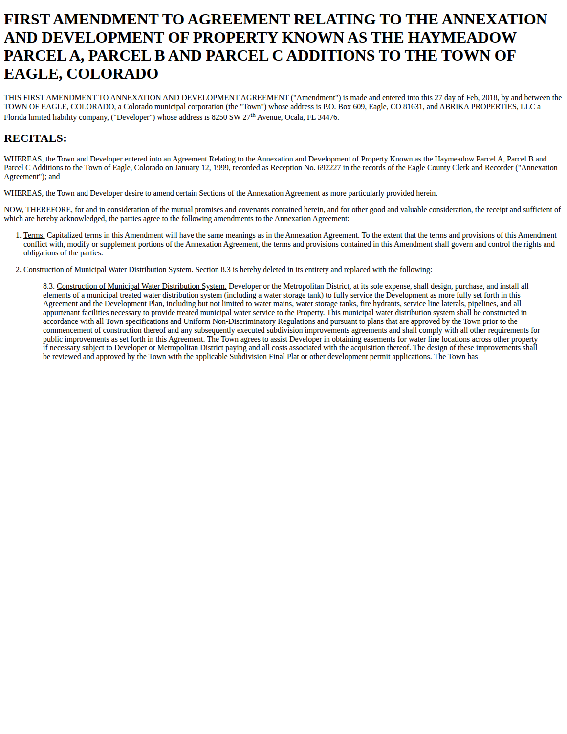FIRST AMENDMENT TO AGREEMENT RELATING TO THE ANNEXATION AND DEVELOPMENT OF PROPERTY KNOWN AS THE HAYMEADOW PARCEL A, PARCEL B AND PARCEL C ADDITIONS TO THE TOWN OF EAGLE, COLORADO
THIS FIRST AMENDMENT TO ANNEXATION AND DEVELOPMENT AGREEMENT ("Amendment") is made and entered into this 27 day of Feb, 2018, by and between the TOWN OF EAGLE, COLORADO, a Colorado municipal corporation (the "Town") whose address is P.O. Box 609, Eagle, CO 81631, and ABRIKA PROPERTIES, LLC a Florida limited liability company, ("Developer") whose address is 8250 SW 27th Avenue, Ocala, FL 34476.
RECITALS:
WHEREAS, the Town and Developer entered into an Agreement Relating to the Annexation and Development of Property Known as the Haymeadow Parcel A, Parcel B and Parcel C Additions to the Town of Eagle, Colorado on January 12, 1999, recorded as Reception No. 692227 in the records of the Eagle County Clerk and Recorder ("Annexation Agreement"); and
WHEREAS, the Town and Developer desire to amend certain Sections of the Annexation Agreement as more particularly provided herein.
NOW, THEREFORE, for and in consideration of the mutual promises and covenants contained herein, and for other good and valuable consideration, the receipt and sufficient of which are hereby acknowledged, the parties agree to the following amendments to the Annexation Agreement:
Terms. Capitalized terms in this Amendment will have the same meanings as in the Annexation Agreement. To the extent that the terms and provisions of this Amendment conflict with, modify or supplement portions of the Annexation Agreement, the terms and provisions contained in this Amendment shall govern and control the rights and obligations of the parties.
Construction of Municipal Water Distribution System. Section 8.3 is hereby deleted in its entirety and replaced with the following:
8.3. Construction of Municipal Water Distribution System. Developer or the Metropolitan District, at its sole expense, shall design, purchase, and install all elements of a municipal treated water distribution system (including a water storage tank) to fully service the Development as more fully set forth in this Agreement and the Development Plan, including but not limited to water mains, water storage tanks, fire hydrants, service line laterals, pipelines, and all appurtenant facilities necessary to provide treated municipal water service to the Property. This municipal water distribution system shall be constructed in accordance with all Town specifications and Uniform Non-Discriminatory Regulations and pursuant to plans that are approved by the Town prior to the commencement of construction thereof and any subsequently executed subdivision improvements agreements and shall comply with all other requirements for public improvements as set forth in this Agreement. The Town agrees to assist Developer in obtaining easements for water line locations across other property if necessary subject to Developer or Metropolitan District paying and all costs associated with the acquisition thereof. The design of these improvements shall be reviewed and approved by the Town with the applicable Subdivision Final Plat or other development permit applications. The Town has